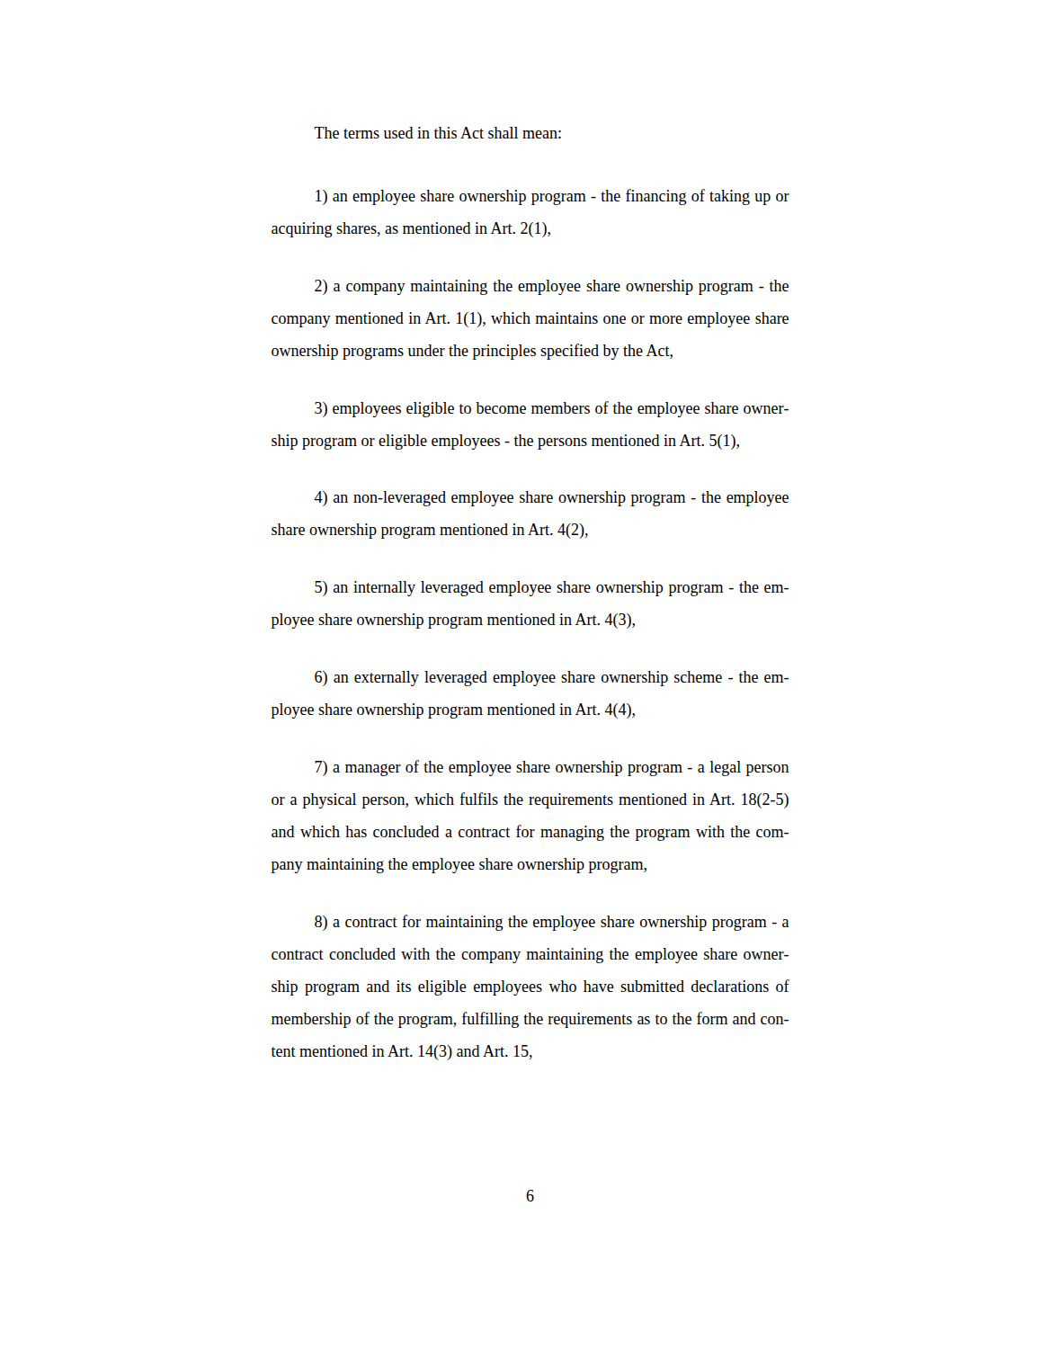The terms used in this Act shall mean:
1) an employee share ownership program - the financing of taking up or acquiring shares, as mentioned in Art. 2(1),
2) a company maintaining the employee share ownership program - the company mentioned in Art. 1(1), which maintains one or more employee share ownership programs under the principles specified by the Act,
3) employees eligible to become members of the employee share ownership program or eligible employees - the persons mentioned in Art. 5(1),
4) an non-leveraged employee share ownership program - the employee share ownership program mentioned in Art. 4(2),
5) an internally leveraged employee share ownership program - the employee share ownership program mentioned in Art. 4(3),
6) an externally leveraged employee share ownership scheme - the employee share ownership program mentioned in Art. 4(4),
7) a manager of the employee share ownership program - a legal person or a physical person, which fulfils the requirements mentioned in Art. 18(2-5) and which has concluded a contract for managing the program with the company maintaining the employee share ownership program,
8) a contract for maintaining the employee share ownership program - a contract concluded with the company maintaining the employee share ownership program and its eligible employees who have submitted declarations of membership of the program, fulfilling the requirements as to the form and content mentioned in Art. 14(3) and Art. 15,
6